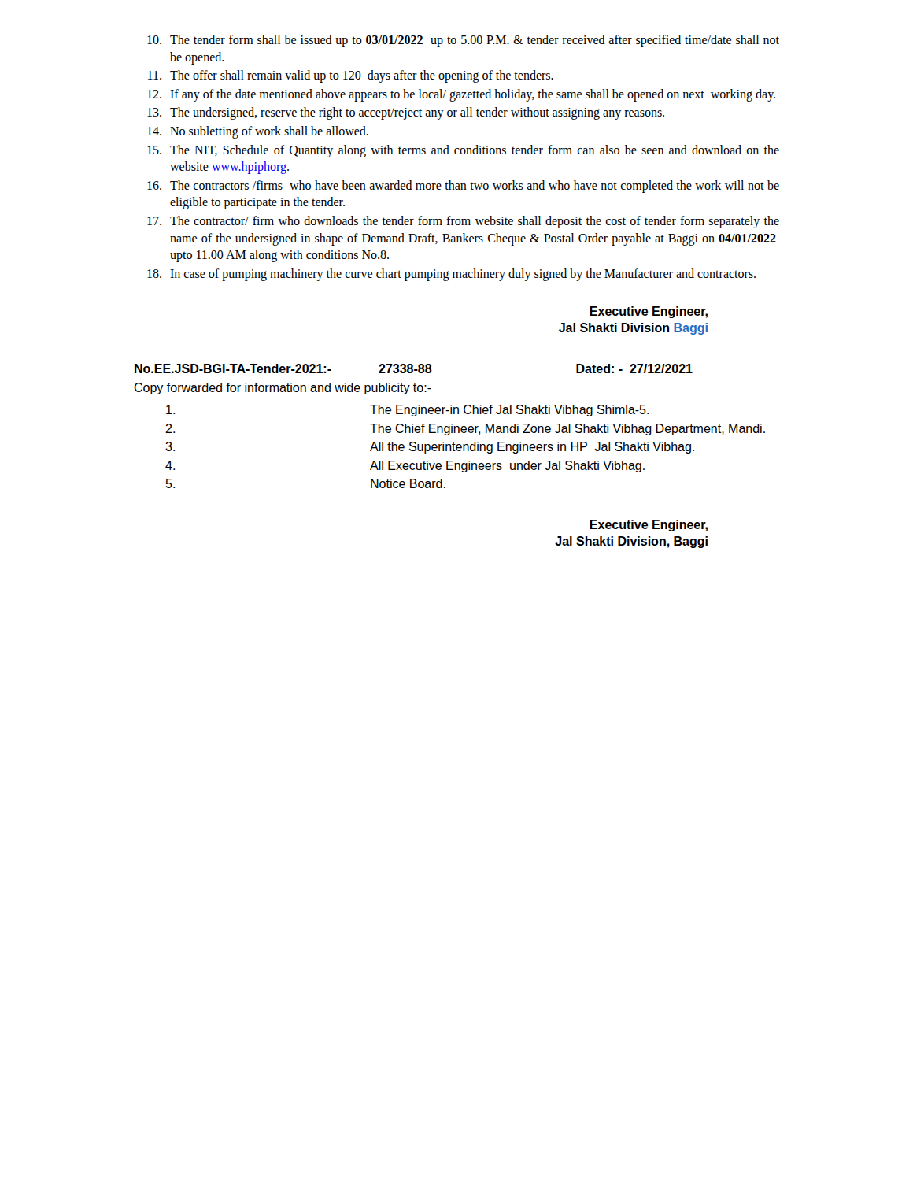The tender form shall be issued up to 03/01/2022 up to 5.00 P.M. & tender received after specified time/date shall not be opened.
The offer shall remain valid up to 120 days after the opening of the tenders.
If any of the date mentioned above appears to be local/ gazetted holiday, the same shall be opened on next working day.
The undersigned, reserve the right to accept/reject any or all tender without assigning any reasons.
No subletting of work shall be allowed.
The NIT, Schedule of Quantity along with terms and conditions tender form can also be seen and download on the website www.hpiphorg.
The contractors /firms who have been awarded more than two works and who have not completed the work will not be eligible to participate in the tender.
The contractor/ firm who downloads the tender form from website shall deposit the cost of tender form separately the name of the undersigned in shape of Demand Draft, Bankers Cheque & Postal Order payable at Baggi on 04/01/2022 upto 11.00 AM along with conditions No.8.
In case of pumping machinery the curve chart pumping machinery duly signed by the Manufacturer and contractors.
Executive Engineer,
Jal Shakti Division Baggi
No.EE.JSD-BGI-TA-Tender-2021:-27338-88 Dated: - 27/12/2021
Copy forwarded for information and wide publicity to:-
| 1. | The Engineer-in Chief Jal Shakti Vibhag Shimla-5. |
| 2. | The Chief Engineer, Mandi Zone Jal Shakti Vibhag Department, Mandi. |
| 3. | All the Superintending Engineers in HP Jal Shakti Vibhag. |
| 4. | All Executive Engineers under Jal Shakti Vibhag. |
| 5. | Notice Board. |
Executive Engineer,
Jal Shakti Division, Baggi